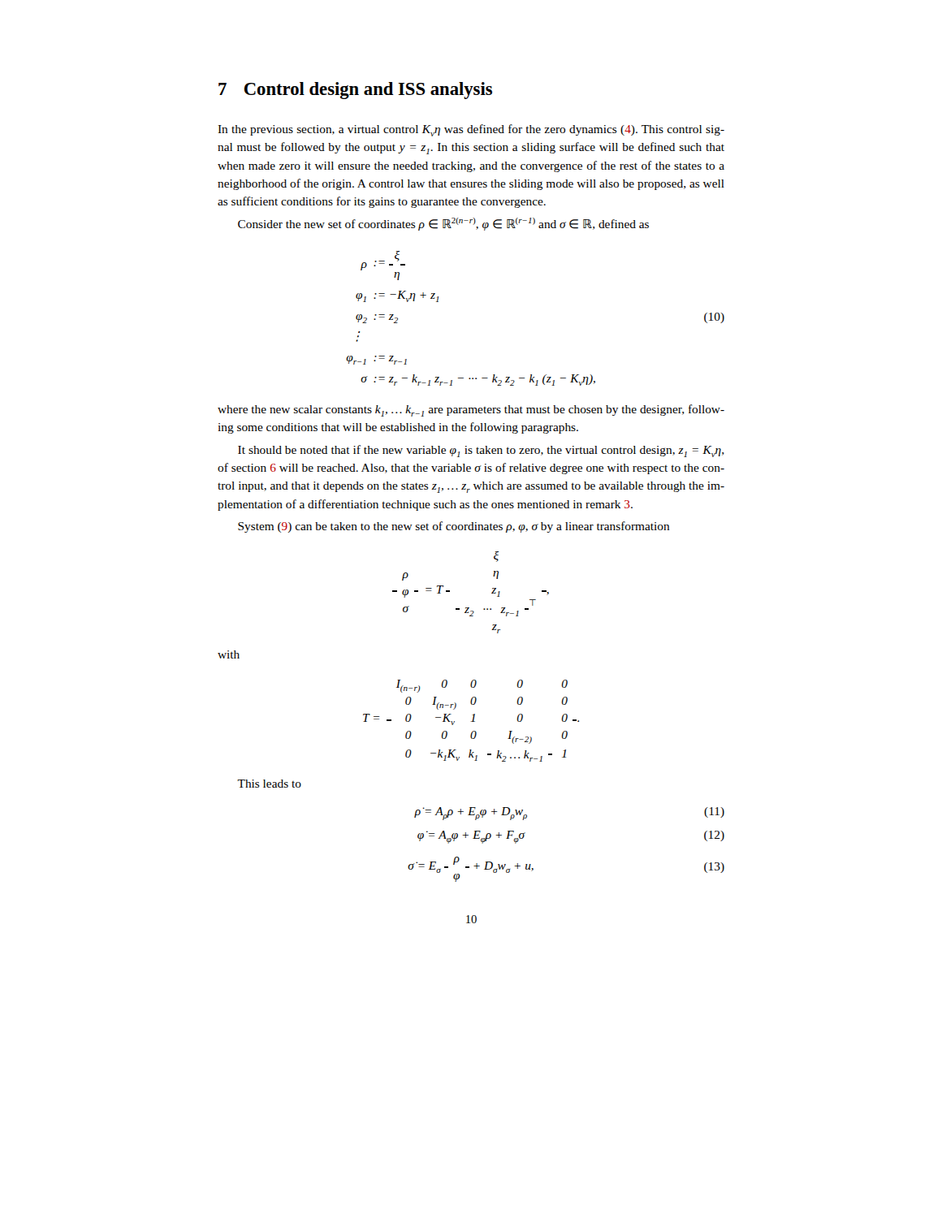7 Control design and ISS analysis
In the previous section, a virtual control Kvη was defined for the zero dynamics (4). This control signal must be followed by the output y = z1. In this section a sliding surface will be defined such that when made zero it will ensure the needed tracking, and the convergence of the rest of the states to a neighborhood of the origin. A control law that ensures the sliding mode will also be proposed, as well as sufficient conditions for its gains to guarantee the convergence.
Consider the new set of coordinates ρ ∈ ℝ2(n−r), φ ∈ ℝ(r−1) and σ ∈ ℝ, defined as
| ρ | := / ξ / / η / |
| φ 1 | := −K v η + z 1 |
| φ 2 | := z 2 |
| ⋮ | |
| φ r−1 | := z r−1 |
| σ | := z r − k r−1 z r−1 − ··· − k 2 z 2 − k 1 (z 1 − K v η), |
(10)
where the new scalar constants k1, … kr−1 are parameters that must be chosen by the designer, following some conditions that will be established in the following paragraphs.
It should be noted that if the new variable φ1 is taken to zero, the virtual control design, z1 = Kvη, of section 6 will be reached. Also, that the variable σ is of relative degree one with respect to the control input, and that it depends on the states z1, … zr which are assumed to be available through the implementation of a differentiation technique such as the ones mentioned in remark 3.
System (9) can be taken to the new set of coordinates ρ, φ, σ by a linear transformation
| ρ |
| φ |
| σ |
= T
| ξ |
| η |
| z 1 |
| / z 2 / ··· / z r−1 / ⊤ |
| z r |
,
with
T =
| I (n−r) | 0 | 0 | 0 | 0 |
| 0 | I (n−r) | 0 | 0 | 0 |
| 0 | −K v | 1 | 0 | 0 |
| 0 | 0 | 0 | I (r−2) | 0 |
| 0 | −k 1 K v | k 1 | / k 2 … k r−1 / | 1 |
.
This leads to
ρ̇ = Aρρ + Eρφ + Dρwρ (11)
φ̇ = Aφφ + Eφρ + Fφσ (12)
σ̇ = Eσ
| ρ |
| φ |
+ Dσwσ + u, (13)
10